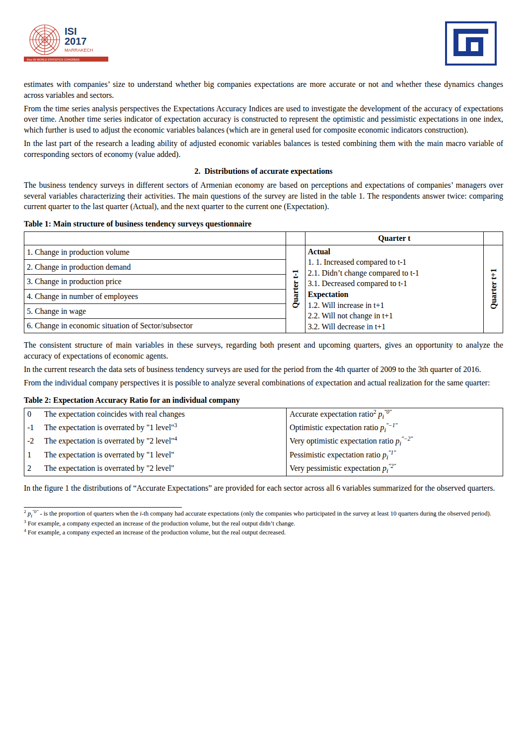ISI 2017 MARRAKECH 61st ISI WORLD STATISTICS CONGRESS
estimates with companies’ size to understand whether big companies expectations are more accurate or not and whether these dynamics changes across variables and sectors.
From the time series analysis perspectives the Expectations Accuracy Indices are used to investigate the development of the accuracy of expectations over time. Another time series indicator of expectation accuracy is constructed to represent the optimistic and pessimistic expectations in one index, which further is used to adjust the economic variables balances (which are in general used for composite economic indicators construction).
In the last part of the research a leading ability of adjusted economic variables balances is tested combining them with the main macro variable of corresponding sectors of economy (value added).
2. Distributions of accurate expectations
The business tendency surveys in different sectors of Armenian economy are based on perceptions and expectations of companies’ managers over several variables characterizing their activities. The main questions of the survey are listed in the table 1. The respondents answer twice: comparing current quarter to the last quarter (Actual), and the next quarter to the current one (Expectation).
Table 1: Main structure of business tendency surveys questionnaire
| | | Quarter t | |
| 1. Change in production volume | Quarter t-1 | Actual 1. 1. Increased compared to t-1 2.1. Didn’t change compared to t-1 3.1. Decreased compared to t-1 Expectation 1.2. Will increase in t+1 2.2. Will not change in t+1 3.2. Will decrease in t+1 | Quarter t+1 |
| 2. Change in production demand |
| 3. Change in production price |
| 4. Change in number of employees |
| 5. Change in wage |
| 6. Change in economic situation of Sector/subsector |
The consistent structure of main variables in these surveys, regarding both present and upcoming quarters, gives an opportunity to analyze the accuracy of expectations of economic agents.
In the current research the data sets of business tendency surveys are used for the period from the 4th quarter of 2009 to the 3th quarter of 2016.
From the individual company perspectives it is possible to analyze several combinations of expectation and actual realization for the same quarter:
Table 2: Expectation Accuracy Ratio for an individual company
| 0 | The expectation coincides with real changes | Accurate expectation ratio 2 p i "0" |
| -1 | The expectation is overrated by "1 level" 3 | Optimistic expectation ratio p i "−1" |
| -2 | The expectation is overrated by "2 level" 4 | Very optimistic expectation ratio p i "−2" |
| 1 | The expectation is overrated by "1 level" | Pessimistic expectation ratio p i "1" |
| 2 | The expectation is overrated by "2 level" | Very pessimistic expectation p i "2" |
In the figure 1 the distributions of “Accurate Expectations” are provided for each sector across all 6 variables summarized for the observed quarters.
2 pi"0" - is the proportion of quarters when the i-th company had accurate expectations (only the companies who participated in the survey at least 10 quarters during the observed period).
3 For example, a company expected an increase of the production volume, but the real output didn’t change.
4 For example, a company expected an increase of the production volume, but the real output decreased.